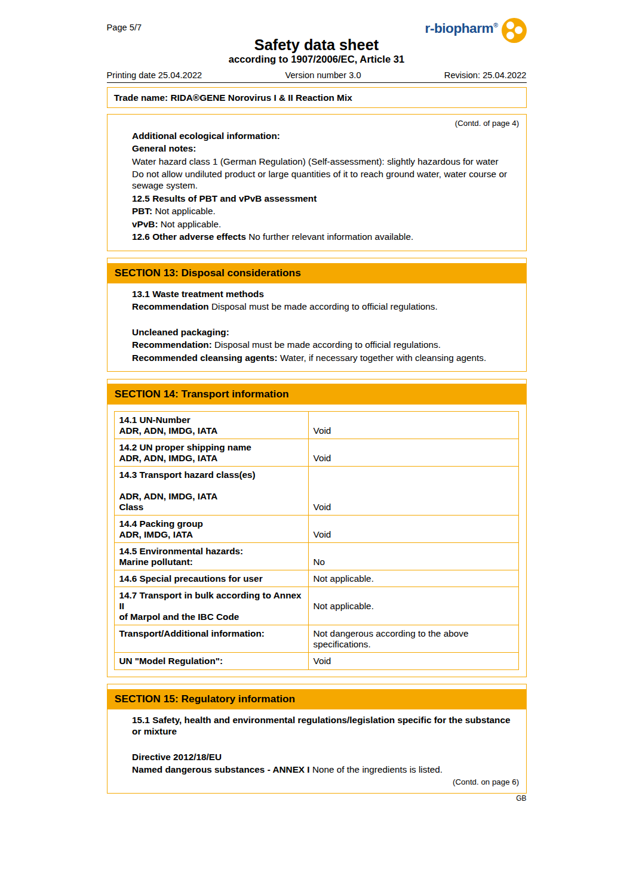r-biopharm®
Page 5/7
Safety data sheet
according to 1907/2006/EC, Article 31
Printing date 25.04.2022 Version number 3.0 Revision: 25.04.2022
Trade name: RIDA®GENE Norovirus I & II Reaction Mix
(Contd. of page 4)
Additional ecological information:
General notes:
Water hazard class 1 (German Regulation) (Self-assessment): slightly hazardous for water
Do not allow undiluted product or large quantities of it to reach ground water, water course or sewage system.
12.5 Results of PBT and vPvB assessment
PBT: Not applicable.
vPvB: Not applicable.
12.6 Other adverse effects No further relevant information available.
SECTION 13: Disposal considerations
13.1 Waste treatment methods
Recommendation Disposal must be made according to official regulations.
Uncleaned packaging:
Recommendation: Disposal must be made according to official regulations.
Recommended cleansing agents: Water, if necessary together with cleansing agents.
SECTION 14: Transport information
| 14.1 UN-Number ADR, ADN, IMDG, IATA | Void |
| 14.2 UN proper shipping name ADR, ADN, IMDG, IATA | Void |
| 14.3 Transport hazard class(es) ADR, ADN, IMDG, IATA Class | Void |
| 14.4 Packing group ADR, IMDG, IATA | Void |
| 14.5 Environmental hazards: Marine pollutant: | No |
| 14.6 Special precautions for user | Not applicable. |
| 14.7 Transport in bulk according to Annex II of Marpol and the IBC Code | Not applicable. |
| Transport/Additional information: | Not dangerous according to the above specifications. |
| UN "Model Regulation": | Void |
SECTION 15: Regulatory information
15.1 Safety, health and environmental regulations/legislation specific for the substance or mixture
Directive 2012/18/EU
Named dangerous substances - ANNEX I None of the ingredients is listed.
(Contd. on page 6)
GB